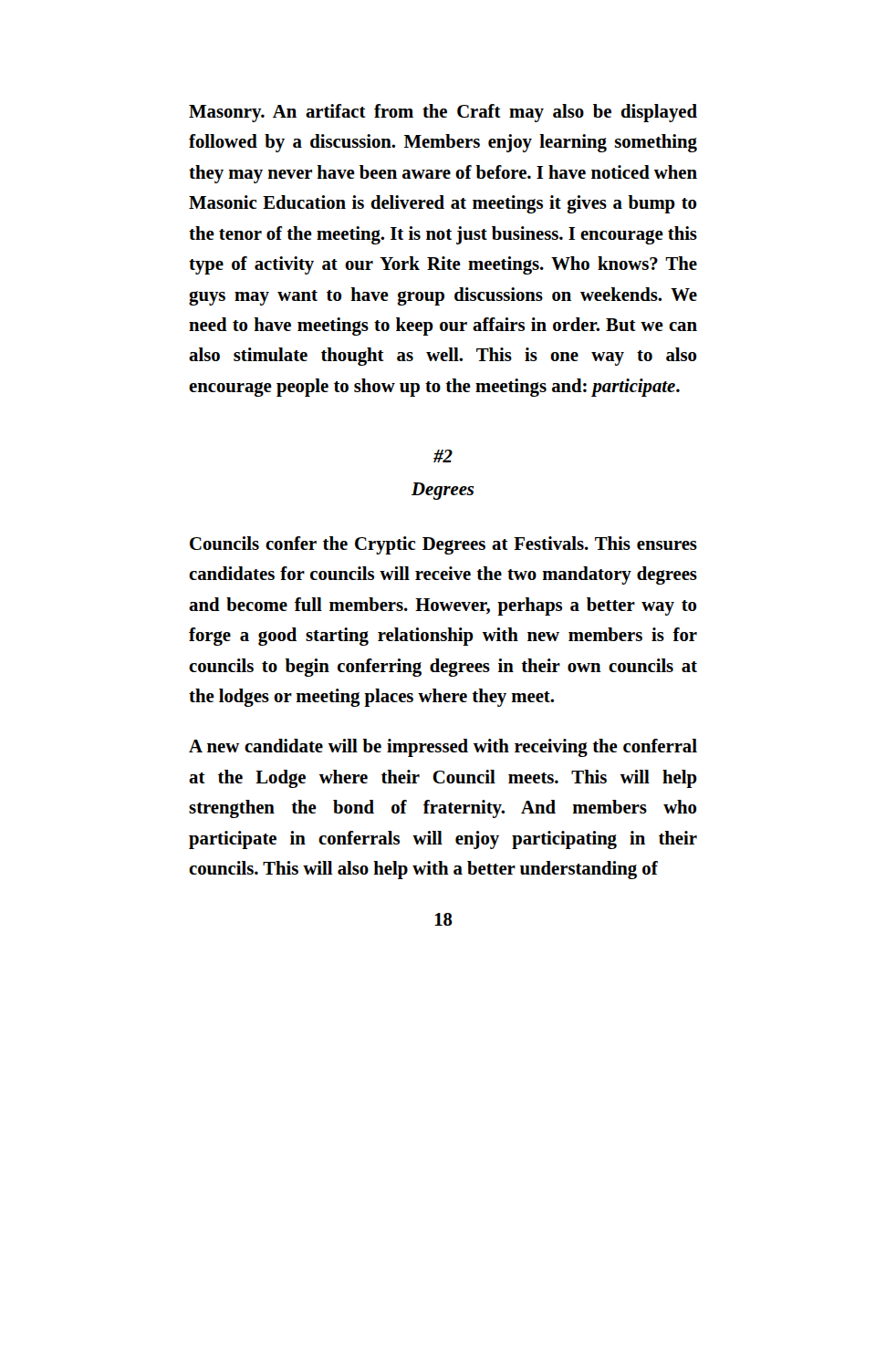Masonry. An artifact from the Craft may also be displayed followed by a discussion. Members enjoy learning something they may never have been aware of before. I have noticed when Masonic Education is delivered at meetings it gives a bump to the tenor of the meeting. It is not just business. I encourage this type of activity at our York Rite meetings. Who knows? The guys may want to have group discussions on weekends. We need to have meetings to keep our affairs in order. But we can also stimulate thought as well. This is one way to also encourage people to show up to the meetings and: participate.
#2
Degrees
Councils confer the Cryptic Degrees at Festivals. This ensures candidates for councils will receive the two mandatory degrees and become full members. However, perhaps a better way to forge a good starting relationship with new members is for councils to begin conferring degrees in their own councils at the lodges or meeting places where they meet.
A new candidate will be impressed with receiving the conferral at the Lodge where their Council meets. This will help strengthen the bond of fraternity. And members who participate in conferrals will enjoy participating in their councils. This will also help with a better understanding of
18